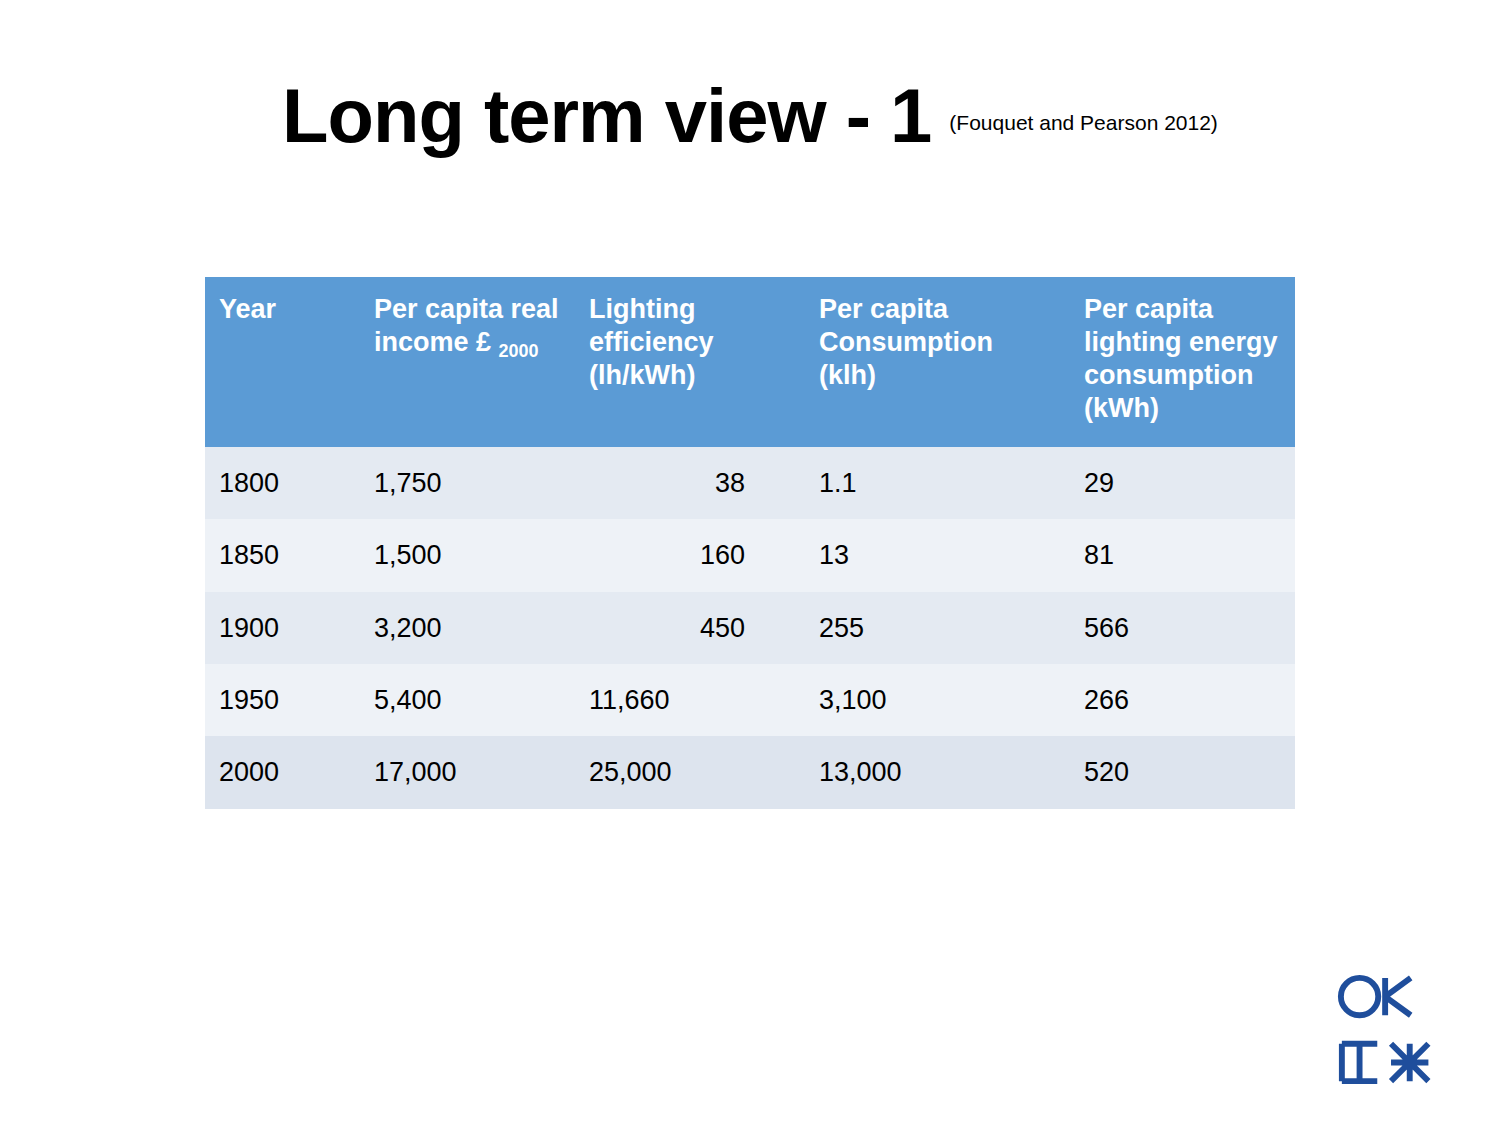Long term view - 1
(Fouquet and Pearson 2012)
| Year | Per capita real income £ 2000 | Lighting efficiency (lh/kWh) | Per capita Consumption (klh) | Per capita lighting energy consumption (kWh) |
| --- | --- | --- | --- | --- |
| 1800 | 1,750 | 38 | 1.1 | 29 |
| 1850 | 1,500 | 160 | 13 | 81 |
| 1900 | 3,200 | 450 | 255 | 566 |
| 1950 | 5,400 | 11,660 | 3,100 | 266 |
| 2000 | 17,000 | 25,000 | 13,000 | 520 |